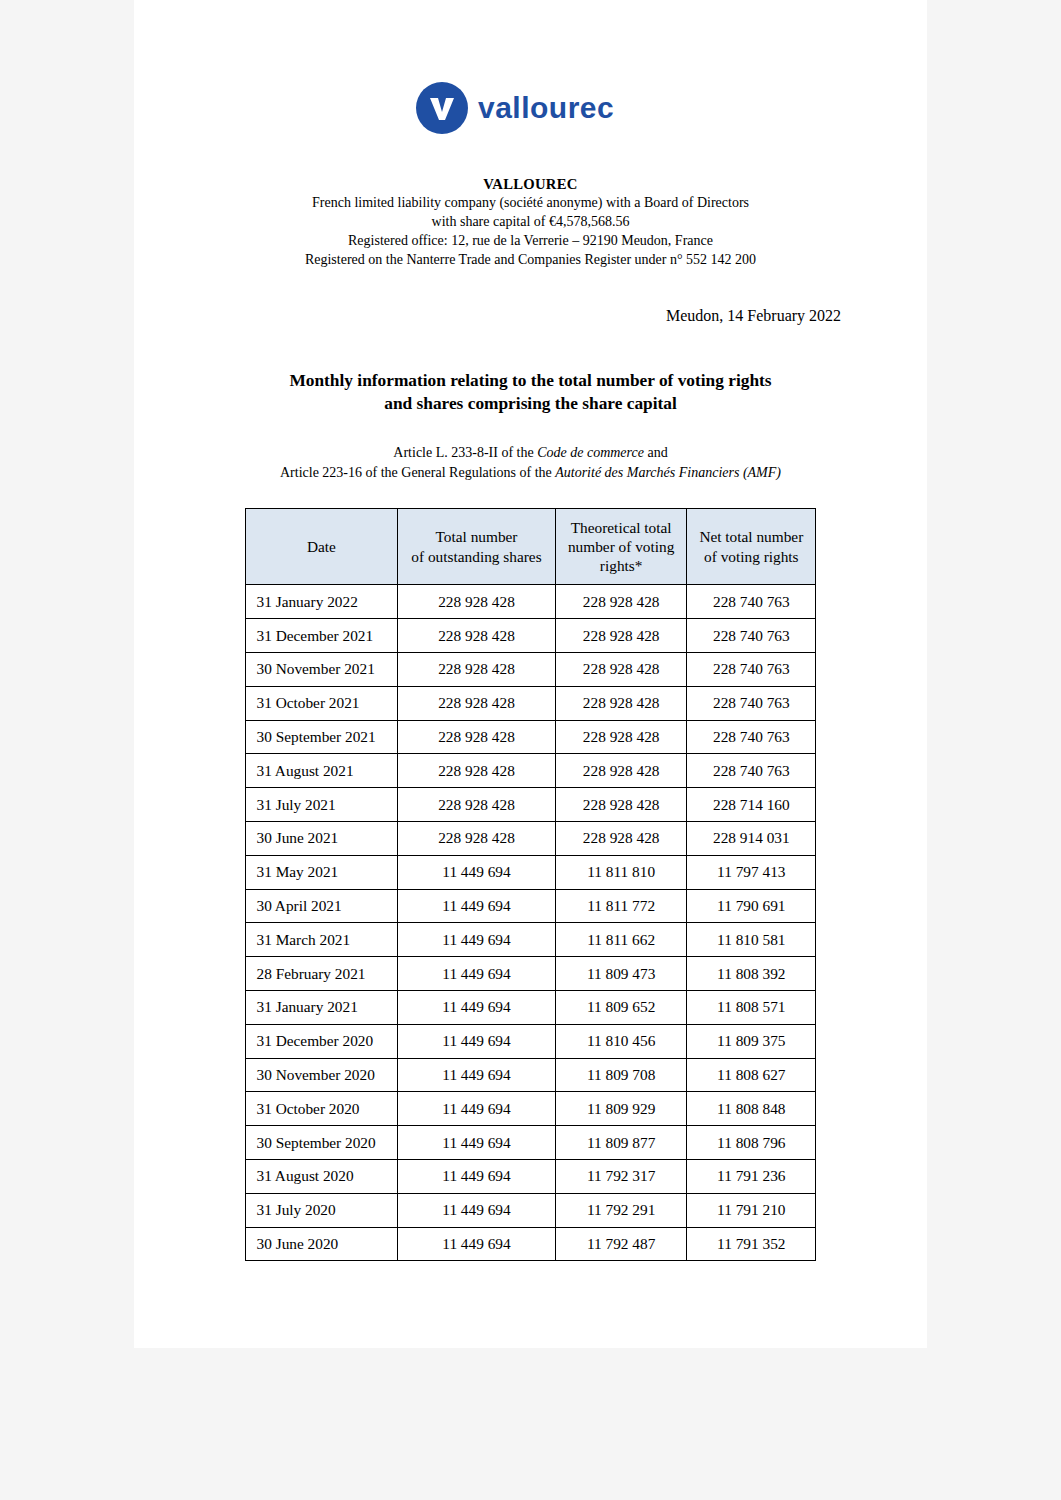vallourec
VALLOUREC
French limited liability company (société anonyme) with a Board of Directors
with share capital of €4,578,568.56
Registered office: 12, rue de la Verrerie – 92190 Meudon, France
Registered on the Nanterre Trade and Companies Register under n° 552 142 200
Meudon, 14 February 2022
Monthly information relating to the total number of voting rights
and shares comprising the share capital
Article L. 233-8-II of the Code de commerce and
Article 223-16 of the General Regulations of the Autorité des Marchés Financiers (AMF)
Total number of voting rights and shares comprising the share capital
| Date | Total number of outstanding shares | Theoretical total number of voting rights* | Net total number of voting rights |
| --- | --- | --- | --- |
| 31 January 2022 | 228 928 428 | 228 928 428 | 228 740 763 |
| 31 December 2021 | 228 928 428 | 228 928 428 | 228 740 763 |
| 30 November 2021 | 228 928 428 | 228 928 428 | 228 740 763 |
| 31 October 2021 | 228 928 428 | 228 928 428 | 228 740 763 |
| 30 September 2021 | 228 928 428 | 228 928 428 | 228 740 763 |
| 31 August 2021 | 228 928 428 | 228 928 428 | 228 740 763 |
| 31 July 2021 | 228 928 428 | 228 928 428 | 228 714 160 |
| 30 June 2021 | 228 928 428 | 228 928 428 | 228 914 031 |
| 31 May 2021 | 11 449 694 | 11 811 810 | 11 797 413 |
| 30 April 2021 | 11 449 694 | 11 811 772 | 11 790 691 |
| 31 March 2021 | 11 449 694 | 11 811 662 | 11 810 581 |
| 28 February 2021 | 11 449 694 | 11 809 473 | 11 808 392 |
| 31 January 2021 | 11 449 694 | 11 809 652 | 11 808 571 |
| 31 December 2020 | 11 449 694 | 11 810 456 | 11 809 375 |
| 30 November 2020 | 11 449 694 | 11 809 708 | 11 808 627 |
| 31 October 2020 | 11 449 694 | 11 809 929 | 11 808 848 |
| 30 September 2020 | 11 449 694 | 11 809 877 | 11 808 796 |
| 31 August 2020 | 11 449 694 | 11 792 317 | 11 791 236 |
| 31 July 2020 | 11 449 694 | 11 792 291 | 11 791 210 |
| 30 June 2020 | 11 449 694 | 11 792 487 | 11 791 352 |